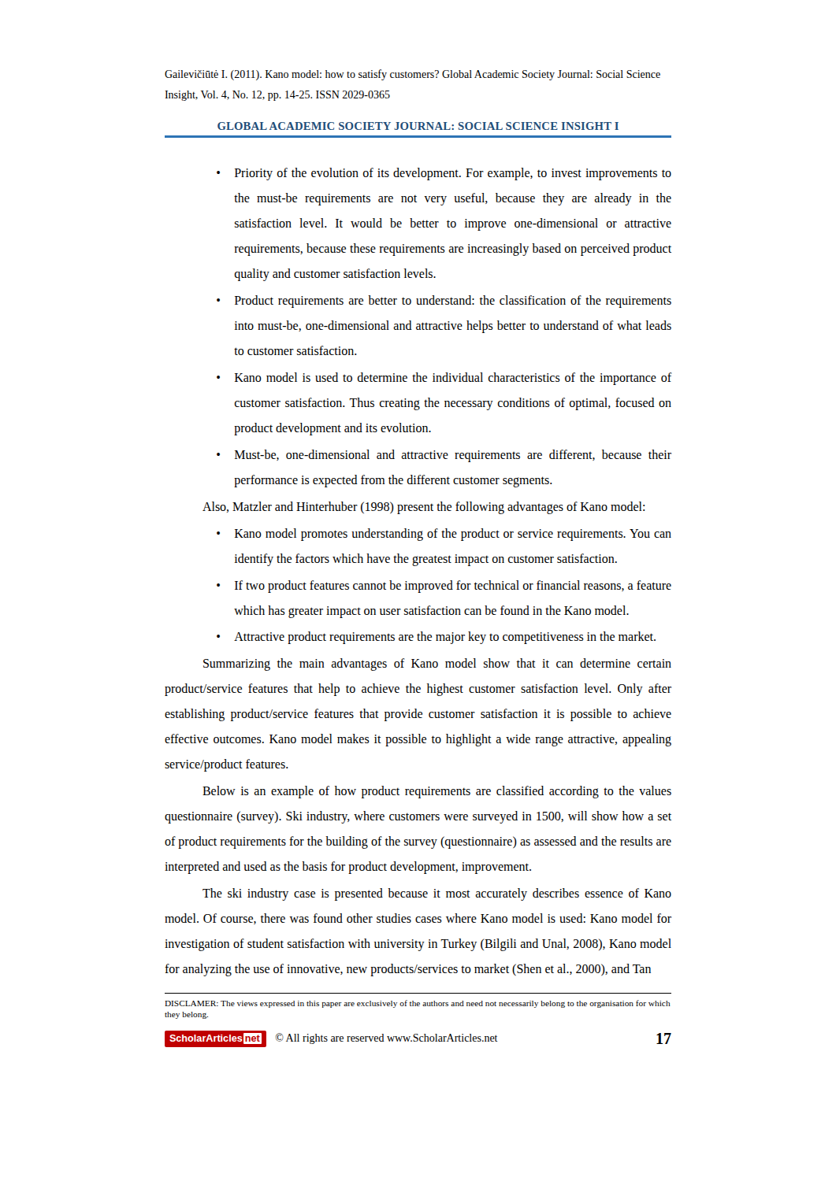Gailevičiūtė I. (2011). Kano model: how to satisfy customers? Global Academic Society Journal: Social Science Insight, Vol. 4, No. 12, pp. 14-25. ISSN 2029-0365
GLOBAL ACADEMIC SOCIETY JOURNAL: SOCIAL SCIENCE INSIGHT I
Priority of the evolution of its development. For example, to invest improvements to the must-be requirements are not very useful, because they are already in the satisfaction level. It would be better to improve one-dimensional or attractive requirements, because these requirements are increasingly based on perceived product quality and customer satisfaction levels.
Product requirements are better to understand: the classification of the requirements into must-be, one-dimensional and attractive helps better to understand of what leads to customer satisfaction.
Kano model is used to determine the individual characteristics of the importance of customer satisfaction. Thus creating the necessary conditions of optimal, focused on product development and its evolution.
Must-be, one-dimensional and attractive requirements are different, because their performance is expected from the different customer segments.
Also, Matzler and Hinterhuber (1998) present the following advantages of Kano model:
Kano model promotes understanding of the product or service requirements. You can identify the factors which have the greatest impact on customer satisfaction.
If two product features cannot be improved for technical or financial reasons, a feature which has greater impact on user satisfaction can be found in the Kano model.
Attractive product requirements are the major key to competitiveness in the market.
Summarizing the main advantages of Kano model show that it can determine certain product/service features that help to achieve the highest customer satisfaction level. Only after establishing product/service features that provide customer satisfaction it is possible to achieve effective outcomes. Kano model makes it possible to highlight a wide range attractive, appealing service/product features.
Below is an example of how product requirements are classified according to the values questionnaire (survey). Ski industry, where customers were surveyed in 1500, will show how a set of product requirements for the building of the survey (questionnaire) as assessed and the results are interpreted and used as the basis for product development, improvement.
The ski industry case is presented because it most accurately describes essence of Kano model. Of course, there was found other studies cases where Kano model is used: Kano model for investigation of student satisfaction with university in Turkey (Bilgili and Unal, 2008), Kano model for analyzing the use of innovative, new products/services to market (Shen et al., 2000), and Tan
DISCLAMER: The views expressed in this paper are exclusively of the authors and need not necessarily belong to the organisation for which they belong.
ScholarArticlesnet © All rights are reserved www.ScholarArticles.net
17